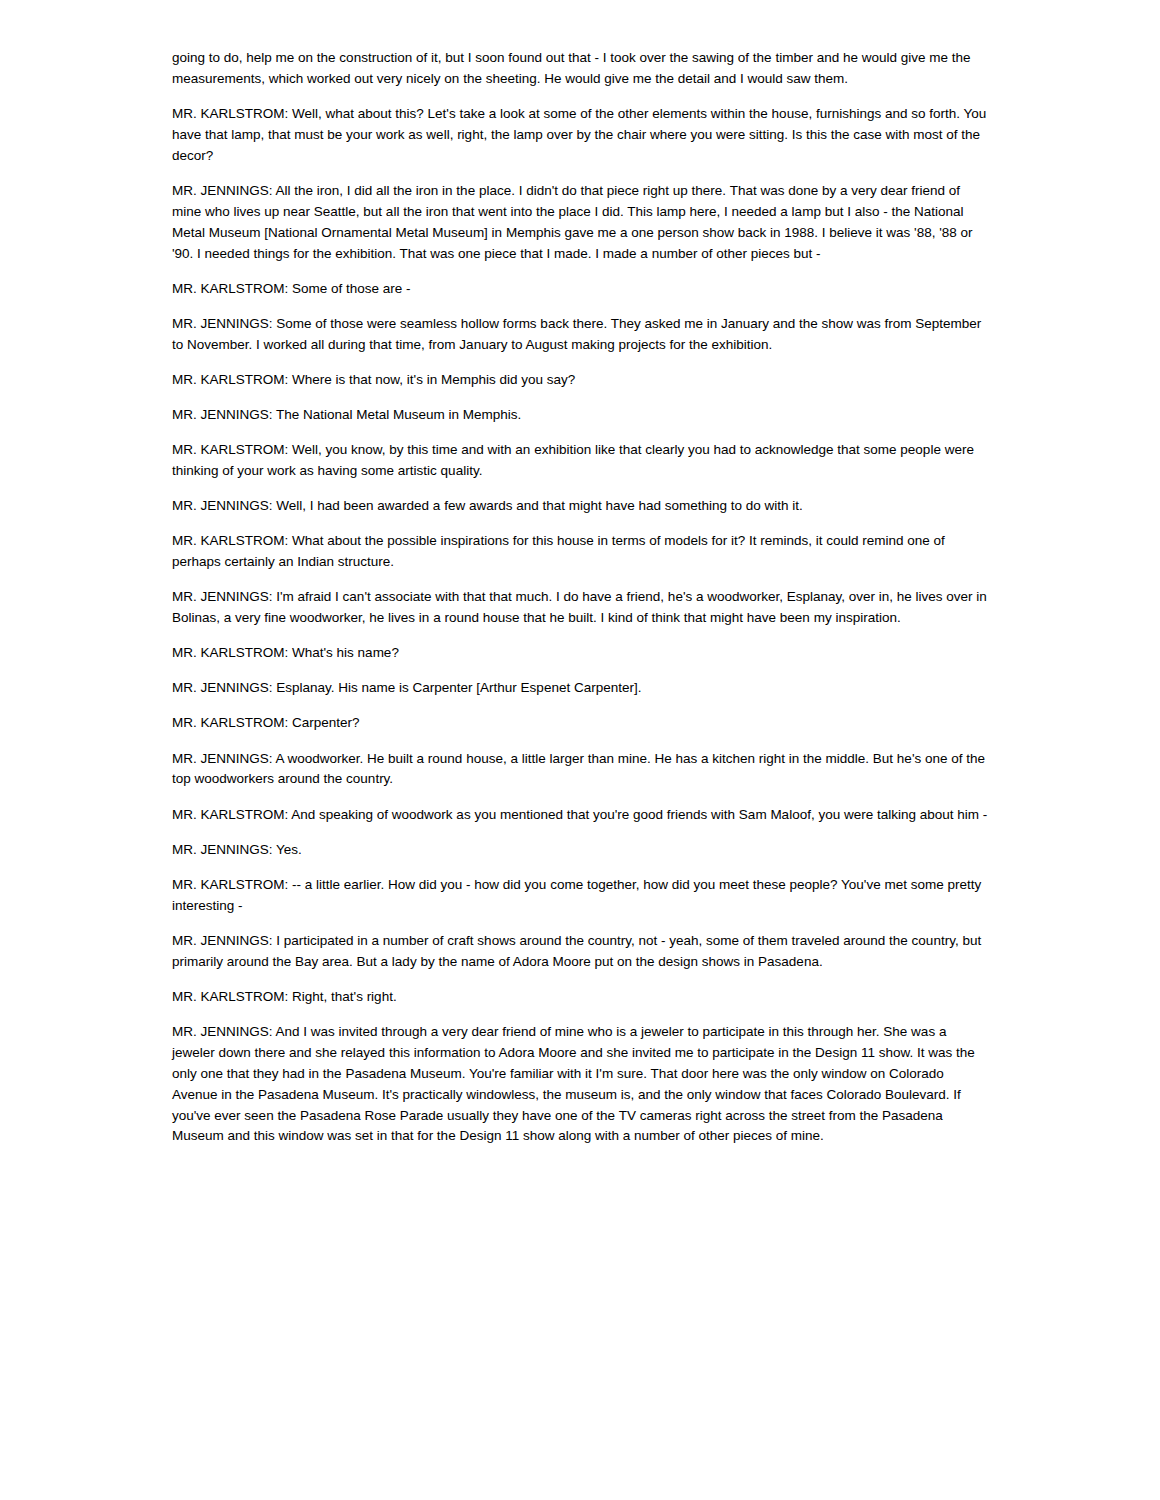going to do, help me on the construction of it, but I soon found out that - I took over the sawing of the timber and he would give me the measurements, which worked out very nicely on the sheeting. He would give me the detail and I would saw them.
MR. KARLSTROM: Well, what about this? Let's take a look at some of the other elements within the house, furnishings and so forth. You have that lamp, that must be your work as well, right, the lamp over by the chair where you were sitting. Is this the case with most of the decor?
MR. JENNINGS: All the iron, I did all the iron in the place. I didn't do that piece right up there. That was done by a very dear friend of mine who lives up near Seattle, but all the iron that went into the place I did. This lamp here, I needed a lamp but I also - the National Metal Museum [National Ornamental Metal Museum] in Memphis gave me a one person show back in 1988. I believe it was '88, '88 or '90. I needed things for the exhibition. That was one piece that I made. I made a number of other pieces but -
MR. KARLSTROM: Some of those are -
MR. JENNINGS: Some of those were seamless hollow forms back there. They asked me in January and the show was from September to November. I worked all during that time, from January to August making projects for the exhibition.
MR. KARLSTROM: Where is that now, it's in Memphis did you say?
MR. JENNINGS: The National Metal Museum in Memphis.
MR. KARLSTROM: Well, you know, by this time and with an exhibition like that clearly you had to acknowledge that some people were thinking of your work as having some artistic quality.
MR. JENNINGS: Well, I had been awarded a few awards and that might have had something to do with it.
MR. KARLSTROM: What about the possible inspirations for this house in terms of models for it? It reminds, it could remind one of perhaps certainly an Indian structure.
MR. JENNINGS: I'm afraid I can't associate with that that much. I do have a friend, he's a woodworker, Esplanay, over in, he lives over in Bolinas, a very fine woodworker, he lives in a round house that he built. I kind of think that might have been my inspiration.
MR. KARLSTROM: What's his name?
MR. JENNINGS: Esplanay. His name is Carpenter [Arthur Espenet Carpenter].
MR. KARLSTROM: Carpenter?
MR. JENNINGS: A woodworker. He built a round house, a little larger than mine. He has a kitchen right in the middle. But he's one of the top woodworkers around the country.
MR. KARLSTROM: And speaking of woodwork as you mentioned that you're good friends with Sam Maloof, you were talking about him -
MR. JENNINGS: Yes.
MR. KARLSTROM: -- a little earlier. How did you - how did you come together, how did you meet these people? You've met some pretty interesting -
MR. JENNINGS: I participated in a number of craft shows around the country, not - yeah, some of them traveled around the country, but primarily around the Bay area. But a lady by the name of Adora Moore put on the design shows in Pasadena.
MR. KARLSTROM: Right, that's right.
MR. JENNINGS: And I was invited through a very dear friend of mine who is a jeweler to participate in this through her. She was a jeweler down there and she relayed this information to Adora Moore and she invited me to participate in the Design 11 show. It was the only one that they had in the Pasadena Museum. You're familiar with it I'm sure. That door here was the only window on Colorado Avenue in the Pasadena Museum. It's practically windowless, the museum is, and the only window that faces Colorado Boulevard. If you've ever seen the Pasadena Rose Parade usually they have one of the TV cameras right across the street from the Pasadena Museum and this window was set in that for the Design 11 show along with a number of other pieces of mine.